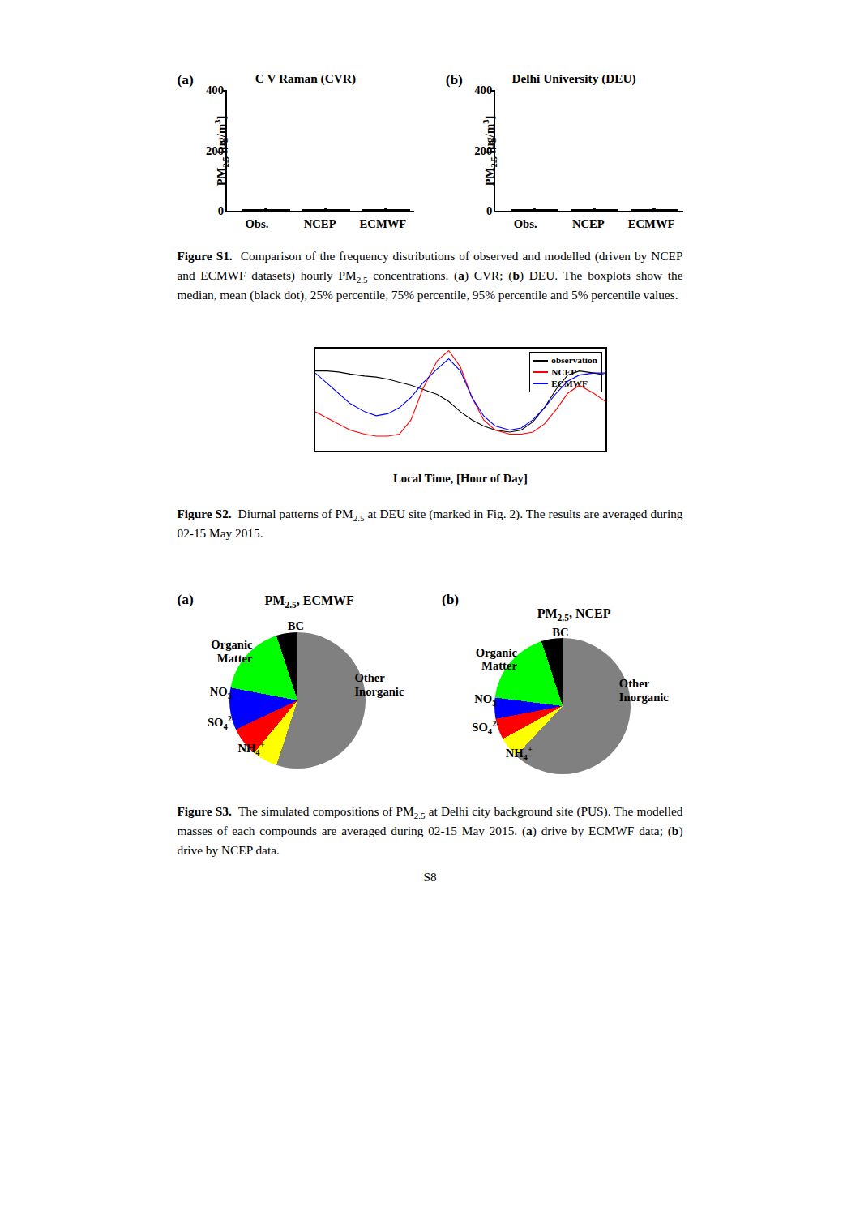(a)
C V Raman (CVR)
PM2.5 [μg/m3] 400 200 0
Obs. NCEP ECMWF
(b)
Delhi University (DEU)
PM2.5 [μg/m3] 400 200 0
Obs. NCEP ECMWF
Figure S1. Comparison of the frequency distributions of observed and modelled (driven by NCEP and ECMWF datasets) hourly PM2.5 concentrations. (a) CVR; (b) DEU. The boxplots show the median, mean (black dot), 25% percentile, 75% percentile, 95% percentile and 5% percentile values.
PM2.5, [μg/m3] 240 220 200 180 160 140 120 0 3 6 9 12 15 18 21
observation
NCEP
ECMWF
Local Time, [Hour of Day]
Figure S2. Diurnal patterns of PM2.5 at DEU site (marked in Fig. 2). The results are averaged during 02-15 May 2015.
(a)
PM2.5, ECMWF
BC Organic
Matter NO3- SO42- NH4+ Other
Inorganic
(b)
PM2.5, NCEP
BC Organic
Matter NO3- SO42- NH4+ Other
Inorganic
Figure S3. The simulated compositions of PM2.5 at Delhi city background site (PUS). The modelled masses of each compounds are averaged during 02-15 May 2015. (a) drive by ECMWF data; (b) drive by NCEP data.
S8